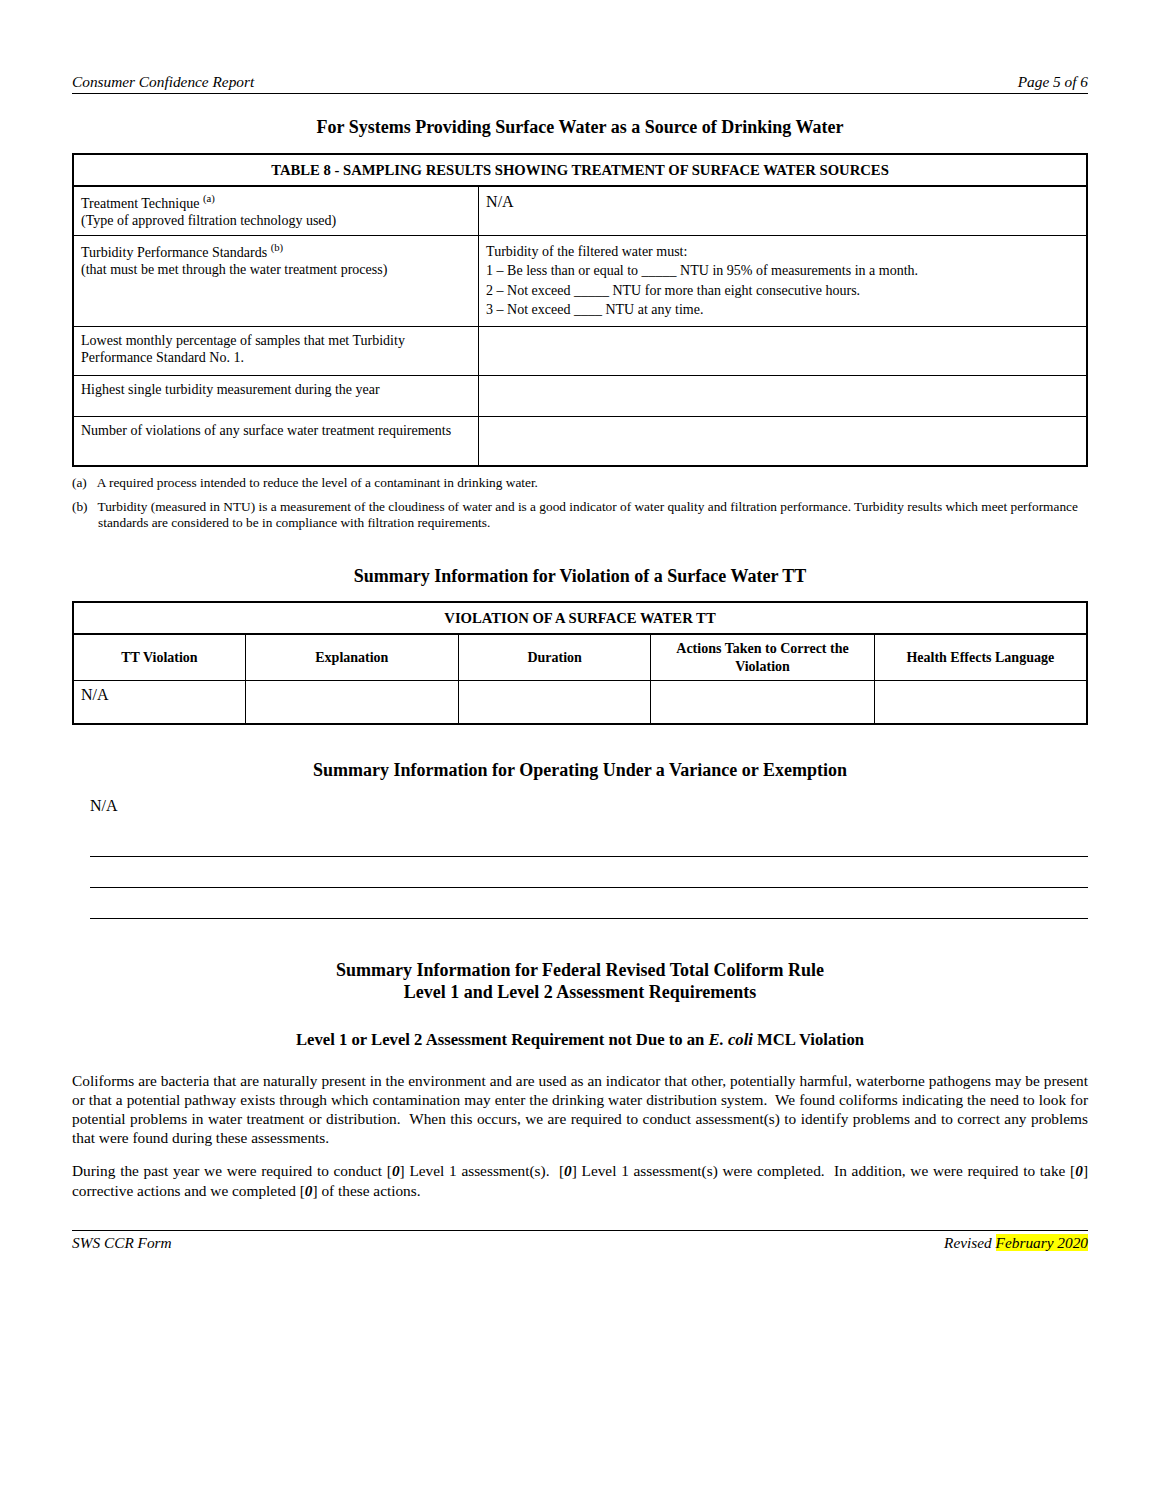Consumer Confidence Report Page 5 of 6
For Systems Providing Surface Water as a Source of Drinking Water
| TABLE 8 - SAMPLING RESULTS SHOWING TREATMENT OF SURFACE WATER SOURCES |
| --- |
| Treatment Technique (a) (Type of approved filtration technology used) | N/A |
| Turbidity Performance Standards (b) (that must be met through the water treatment process) | Turbidity of the filtered water must: 1 – Be less than or equal to _____ NTU in 95% of measurements in a month. 2 – Not exceed _____ NTU for more than eight consecutive hours. 3 – Not exceed ____ NTU at any time. |
| Lowest monthly percentage of samples that met Turbidity Performance Standard No. 1. | |
| Highest single turbidity measurement during the year | |
| Number of violations of any surface water treatment requirements | |
(a) A required process intended to reduce the level of a contaminant in drinking water.
(b) Turbidity (measured in NTU) is a measurement of the cloudiness of water and is a good indicator of water quality and filtration performance. Turbidity results which meet performance standards are considered to be in compliance with filtration requirements.
Summary Information for Violation of a Surface Water TT
| VIOLATION OF A SURFACE WATER TT |
| --- |
| TT Violation | Explanation | Duration | Actions Taken to Correct the Violation | Health Effects Language |
| N/A | | | | |
Summary Information for Operating Under a Variance or Exemption
N/A
Summary Information for Federal Revised Total Coliform Rule
Level 1 and Level 2 Assessment Requirements
Level 1 or Level 2 Assessment Requirement not Due to an E. coli MCL Violation
Coliforms are bacteria that are naturally present in the environment and are used as an indicator that other, potentially harmful, waterborne pathogens may be present or that a potential pathway exists through which contamination may enter the drinking water distribution system. We found coliforms indicating the need to look for potential problems in water treatment or distribution. When this occurs, we are required to conduct assessment(s) to identify problems and to correct any problems that were found during these assessments.
During the past year we were required to conduct [0] Level 1 assessment(s). [0] Level 1 assessment(s) were completed. In addition, we were required to take [0] corrective actions and we completed [0] of these actions.
SWS CCR Form Revised February 2020